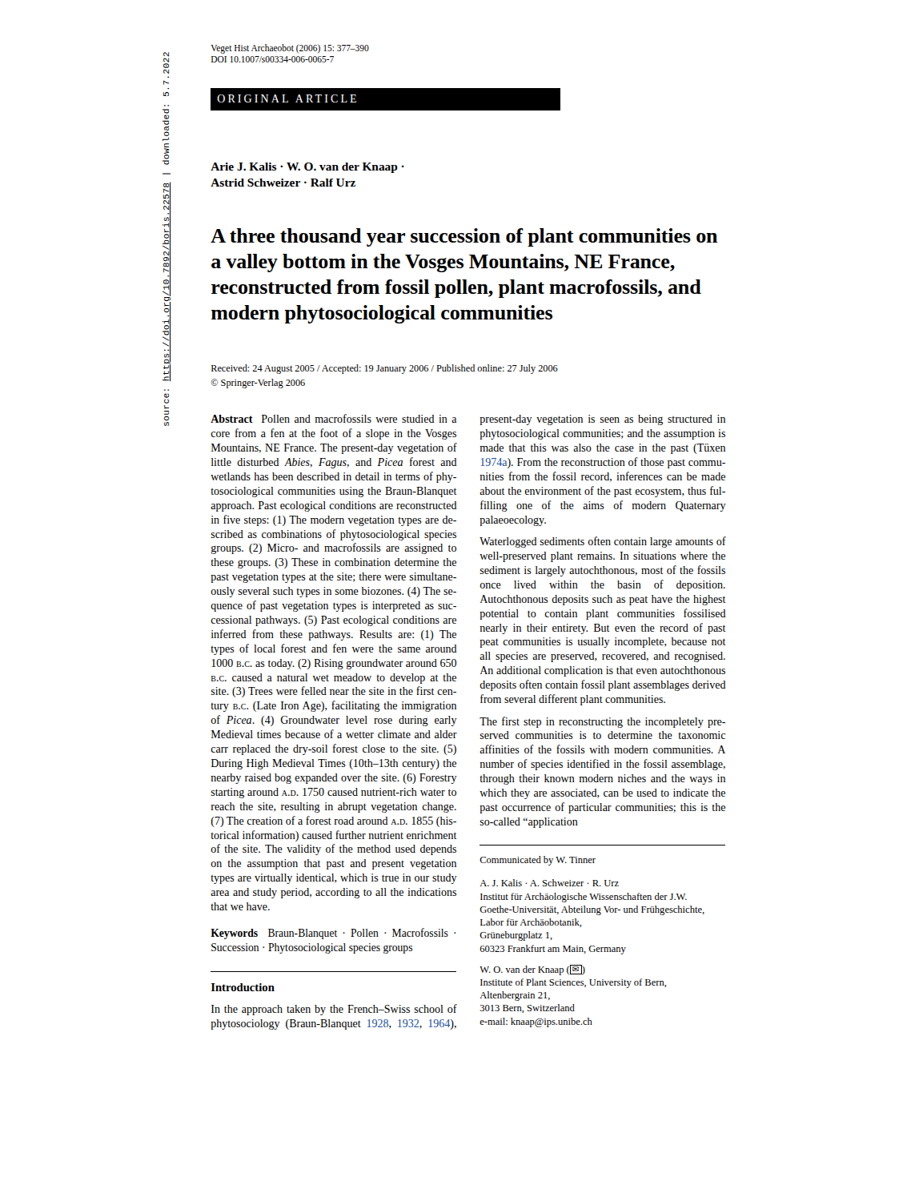source: https://doi.org/10.7892/boris.22578 | downloaded: 5.7.2022
Veget Hist Archaeobot (2006) 15: 377–390
DOI 10.1007/s00334-006-0065-7
ORIGINAL ARTICLE
Arie J. Kalis · W. O. van der Knaap ·
Astrid Schweizer · Ralf Urz
A three thousand year succession of plant communities on a valley bottom in the Vosges Mountains, NE France, reconstructed from fossil pollen, plant macrofossils, and modern phytosociological communities
Received: 24 August 2005 / Accepted: 19 January 2006 / Published online: 27 July 2006
© Springer-Verlag 2006
Abstract Pollen and macrofossils were studied in a core from a fen at the foot of a slope in the Vosges Mountains, NE France. The present-day vegetation of little disturbed Abies, Fagus, and Picea forest and wetlands has been described in detail in terms of phytosociological communities using the Braun-Blanquet approach. Past ecological conditions are reconstructed in five steps: (1) The modern vegetation types are described as combinations of phytosociological species groups. (2) Micro- and macrofossils are assigned to these groups. (3) These in combination determine the past vegetation types at the site; there were simultaneously several such types in some biozones. (4) The sequence of past vegetation types is interpreted as successional pathways. (5) Past ecological conditions are inferred from these pathways. Results are: (1) The types of local forest and fen were the same around 1000 b.c. as today. (2) Rising groundwater around 650 b.c. caused a natural wet meadow to develop at the site. (3) Trees were felled near the site in the first century b.c. (Late Iron Age), facilitating the immigration of Picea. (4) Groundwater level rose during early Medieval times because of a wetter climate and alder carr replaced the dry-soil forest close to the site. (5) During High Medieval Times (10th–13th century) the nearby raised bog expanded over the site. (6) Forestry starting around a.d. 1750 caused nutrient-rich water to reach the site, resulting in abrupt vegetation change. (7) The creation of a forest road around a.d. 1855 (historical information) caused further nutrient enrichment of the site. The validity of the method used depends on the assumption that past and present vegetation types are virtually identical, which is true in our study area and study period, according to all the indications that we have.
Keywords Braun-Blanquet · Pollen · Macrofossils · Succession · Phytosociological species groups
Introduction
In the approach taken by the French–Swiss school of phytosociology (Braun-Blanquet 1928, 1932, 1964), present-day vegetation is seen as being structured in phytosociological communities; and the assumption is made that this was also the case in the past (Tüxen 1974a). From the reconstruction of those past communities from the fossil record, inferences can be made about the environment of the past ecosystem, thus fulfilling one of the aims of modern Quaternary palaeoecology.
Waterlogged sediments often contain large amounts of well-preserved plant remains. In situations where the sediment is largely autochthonous, most of the fossils once lived within the basin of deposition. Autochthonous deposits such as peat have the highest potential to contain plant communities fossilised nearly in their entirety. But even the record of past peat communities is usually incomplete, because not all species are preserved, recovered, and recognised. An additional complication is that even autochthonous deposits often contain fossil plant assemblages derived from several different plant communities.
The first step in reconstructing the incompletely preserved communities is to determine the taxonomic affinities of the fossils with modern communities. A number of species identified in the fossil assemblage, through their known modern niches and the ways in which they are associated, can be used to indicate the past occurrence of particular communities; this is the so-called “application
Communicated by W. Tinner
A. J. Kalis · A. Schweizer · R. Urz
Institut für Archäologische Wissenschaften der J.W.
Goethe-Universität, Abteilung Vor- und Frühgeschichte,
Labor für Archäobotanik,
Grüneburgplatz 1,
60323 Frankfurt am Main, Germany
W. O. van der Knaap (✉)
Institute of Plant Sciences, University of Bern,
Altenbergrain 21,
3013 Bern, Switzerland
e-mail: knaap@ips.unibe.ch